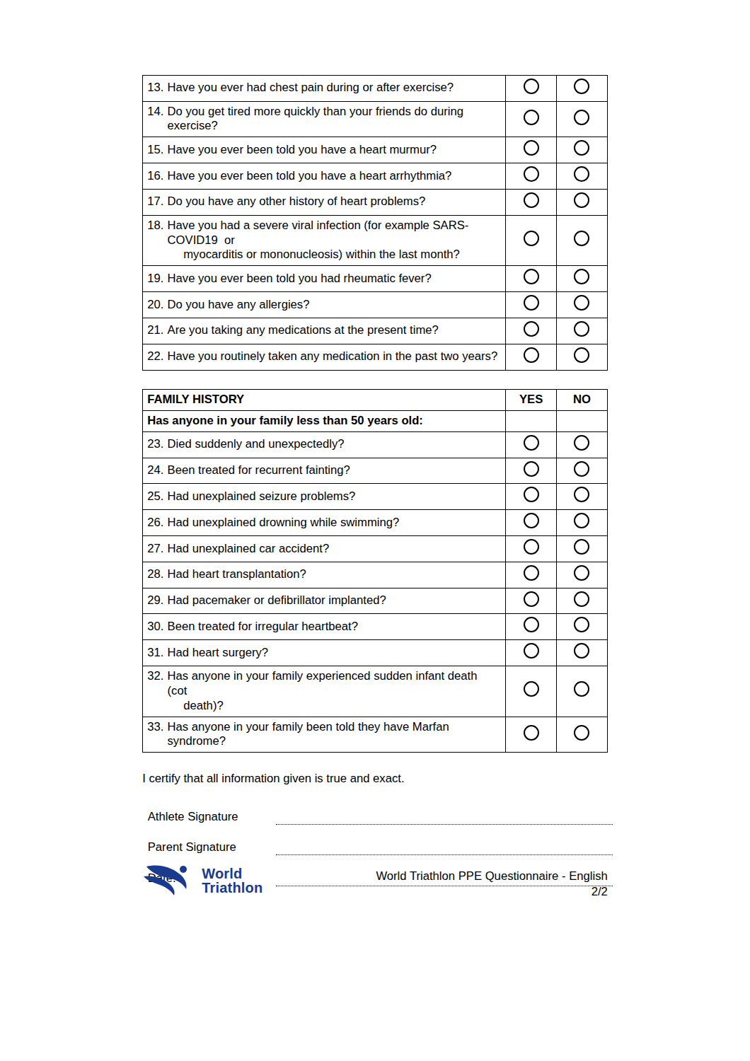| 13. Have you ever had chest pain during or after exercise? | | |
| 14. Do you get tired more quickly than your friends do during exercise? | | |
| 15. Have you ever been told you have a heart murmur? | | |
| 16. Have you ever been told you have a heart arrhythmia? | | |
| 17. Do you have any other history of heart problems? | | |
| 18. Have you had a severe viral infection (for example SARS-COVID19 or myocarditis or mononucleosis) within the last month? | | |
| 19. Have you ever been told you had rheumatic fever? | | |
| 20. Do you have any allergies? | | |
| 21. Are you taking any medications at the present time? | | |
| 22. Have you routinely taken any medication in the past two years? | | |
| FAMILY HISTORY | YES | NO |
| --- | --- | --- |
| Has anyone in your family less than 50 years old: | | |
| 23. Died suddenly and unexpectedly? | | |
| 24. Been treated for recurrent fainting? | | |
| 25. Had unexplained seizure problems? | | |
| 26. Had unexplained drowning while swimming? | | |
| 27. Had unexplained car accident? | | |
| 28. Had heart transplantation? | | |
| 29. Had pacemaker or defibrillator implanted? | | |
| 30. Been treated for irregular heartbeat? | | |
| 31. Had heart surgery? | | |
| 32. Has anyone in your family experienced sudden infant death (cot death)? | | |
| 33. Has anyone in your family been told they have Marfan syndrome? | | |
I certify that all information given is true and exact.
| Athlete Signature | |
| Parent Signature | |
| Date: | |
World
Triathlon
World Triathlon PPE Questionnaire - English
2/2